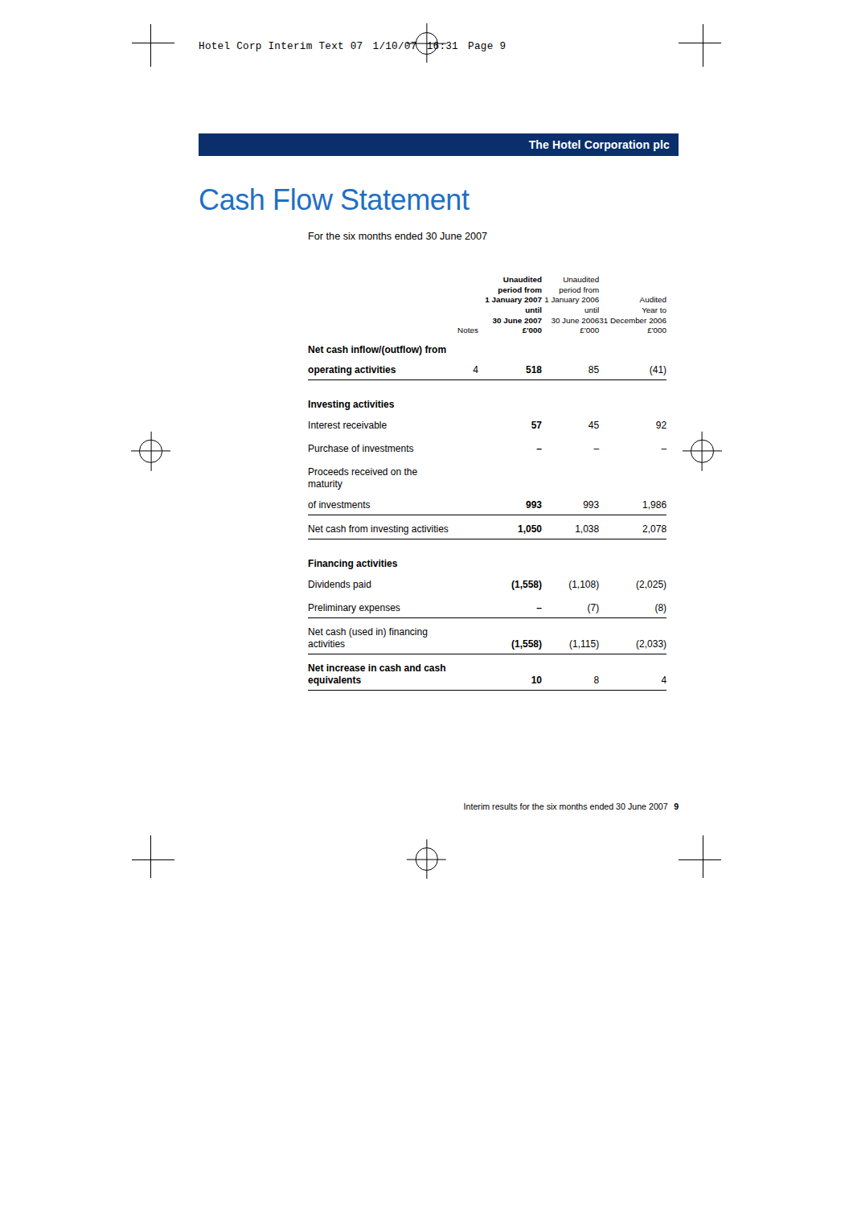Hotel Corp Interim Text 07 1/10/07 16:31 Page 9
The Hotel Corporation plc
Cash Flow Statement
For the six months ended 30 June 2007
| | | Unaudited | Unaudited | |
| | | period from | period from | |
| | | 1 January 2007 | 1 January 2006 | Audited |
| | | until | until | Year to |
| | | 30 June 2007 | 30 June 2006 | 31 December 2006 |
| | Notes | £'000 | £'000 | £'000 |
| Net cash inflow/(outflow) from | | | | |
| operating activities | 4 | 518 | 85 | (41) |
| Investing activities | | | | |
| Interest receivable | | 57 | 45 | 92 |
| Purchase of investments | | – | – | – |
| Proceeds received on the maturity | | | | |
| of investments | | 993 | 993 | 1,986 |
| Net cash from investing activities | | 1,050 | 1,038 | 2,078 |
| Financing activities | | | | |
| Dividends paid | | (1,558) | (1,108) | (2,025) |
| Preliminary expenses | | – | (7) | (8) |
| Net cash (used in) financing activities | | (1,558) | (1,115) | (2,033) |
| Net increase in cash and cash equivalents | | 10 | 8 | 4 |
Interim results for the six months ended 30 June 20079